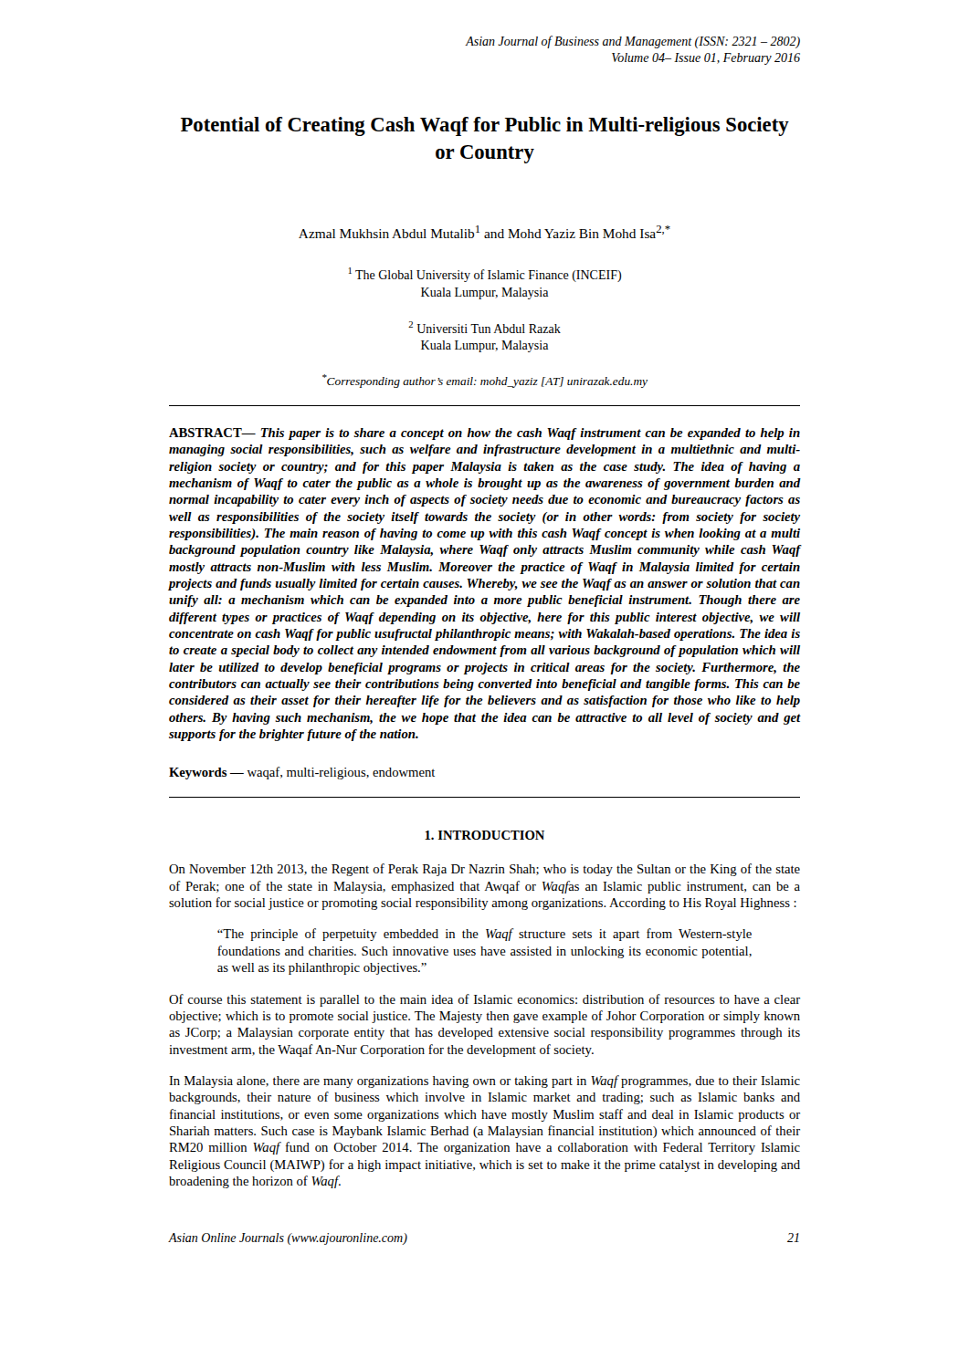Asian Journal of Business and Management (ISSN: 2321 – 2802)
Volume 04– Issue 01, February 2016
Potential of Creating Cash Waqf for Public in Multi-religious Society
or Country
Azmal Mukhsin Abdul Mutalib1 and Mohd Yaziz Bin Mohd Isa2,*
1 The Global University of Islamic Finance (INCEIF)
Kuala Lumpur, Malaysia
2 Universiti Tun Abdul Razak
Kuala Lumpur, Malaysia
*Corresponding author’s email: mohd_yaziz [AT] unirazak.edu.my
ABSTRACT— This paper is to share a concept on how the cash Waqf instrument can be expanded to help in managing social responsibilities, such as welfare and infrastructure development in a multiethnic and multi-religion society or country; and for this paper Malaysia is taken as the case study. The idea of having a mechanism of Waqf to cater the public as a whole is brought up as the awareness of government burden and normal incapability to cater every inch of aspects of society needs due to economic and bureaucracy factors as well as responsibilities of the society itself towards the society (or in other words: from society for society responsibilities). The main reason of having to come up with this cash Waqf concept is when looking at a multi background population country like Malaysia, where Waqf only attracts Muslim community while cash Waqf mostly attracts non-Muslim with less Muslim. Moreover the practice of Waqf in Malaysia limited for certain projects and funds usually limited for certain causes. Whereby, we see the Waqf as an answer or solution that can unify all: a mechanism which can be expanded into a more public beneficial instrument. Though there are different types or practices of Waqf depending on its objective, here for this public interest objective, we will concentrate on cash Waqf for public usufructal philanthropic means; with Wakalah-based operations. The idea is to create a special body to collect any intended endowment from all various background of population which will later be utilized to develop beneficial programs or projects in critical areas for the society. Furthermore, the contributors can actually see their contributions being converted into beneficial and tangible forms. This can be considered as their asset for their hereafter life for the believers and as satisfaction for those who like to help others. By having such mechanism, the we hope that the idea can be attractive to all level of society and get supports for the brighter future of the nation.
Keywords — waqaf, multi-religious, endowment
1. INTRODUCTION
On November 12th 2013, the Regent of Perak Raja Dr Nazrin Shah; who is today the Sultan or the King of the state of Perak; one of the state in Malaysia, emphasized that Awqaf or Waqfas an Islamic public instrument, can be a solution for social justice or promoting social responsibility among organizations. According to His Royal Highness :
“The principle of perpetuity embedded in the Waqf structure sets it apart from Western-style foundations and charities. Such innovative uses have assisted in unlocking its economic potential, as well as its philanthropic objectives.”
Of course this statement is parallel to the main idea of Islamic economics: distribution of resources to have a clear objective; which is to promote social justice. The Majesty then gave example of Johor Corporation or simply known as JCorp; a Malaysian corporate entity that has developed extensive social responsibility programmes through its investment arm, the Waqaf An-Nur Corporation for the development of society.
In Malaysia alone, there are many organizations having own or taking part in Waqf programmes, due to their Islamic backgrounds, their nature of business which involve in Islamic market and trading; such as Islamic banks and financial institutions, or even some organizations which have mostly Muslim staff and deal in Islamic products or Shariah matters. Such case is Maybank Islamic Berhad (a Malaysian financial institution) which announced of their RM20 million Waqf fund on October 2014. The organization have a collaboration with Federal Territory Islamic Religious Council (MAIWP) for a high impact initiative, which is set to make it the prime catalyst in developing and broadening the horizon of Waqf.
Asian Online Journals (www.ajouronline.com) 21